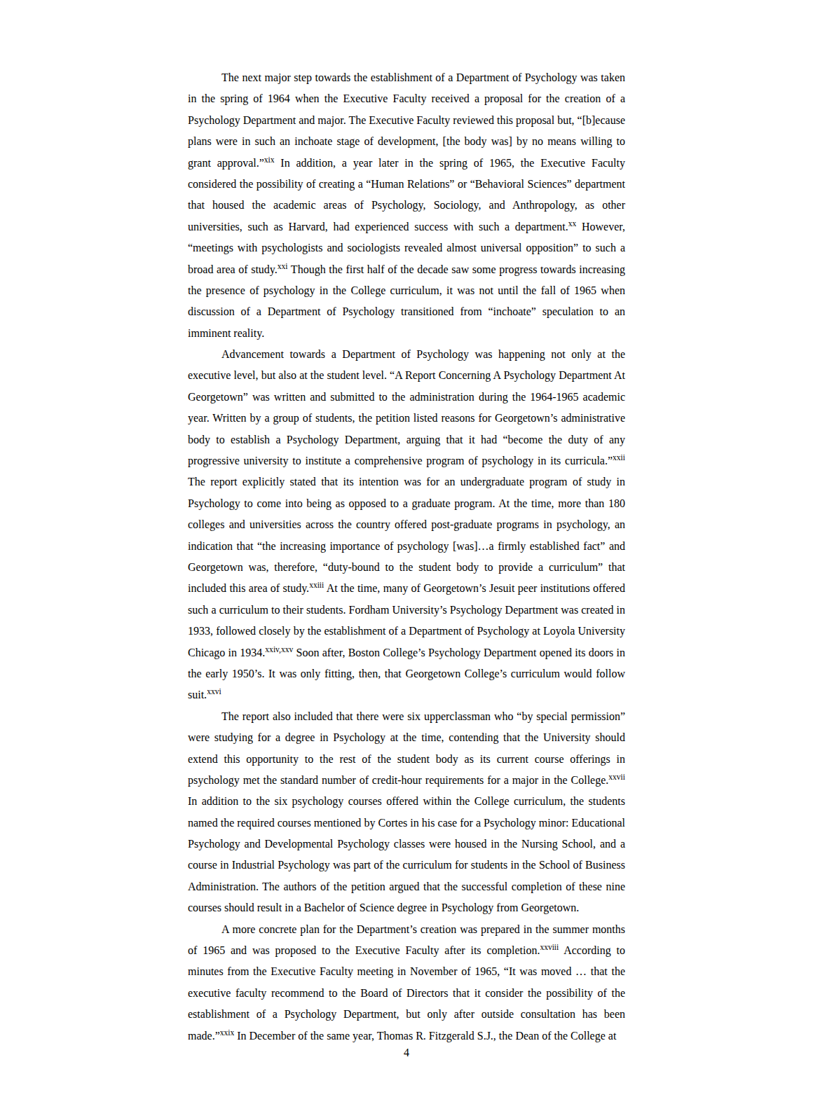The next major step towards the establishment of a Department of Psychology was taken in the spring of 1964 when the Executive Faculty received a proposal for the creation of a Psychology Department and major. The Executive Faculty reviewed this proposal but, “[b]ecause plans were in such an inchoate stage of development, [the body was] by no means willing to grant approval.”xix In addition, a year later in the spring of 1965, the Executive Faculty considered the possibility of creating a “Human Relations” or “Behavioral Sciences” department that housed the academic areas of Psychology, Sociology, and Anthropology, as other universities, such as Harvard, had experienced success with such a department.xx However, “meetings with psychologists and sociologists revealed almost universal opposition” to such a broad area of study.xxi Though the first half of the decade saw some progress towards increasing the presence of psychology in the College curriculum, it was not until the fall of 1965 when discussion of a Department of Psychology transitioned from “inchoate” speculation to an imminent reality.
Advancement towards a Department of Psychology was happening not only at the executive level, but also at the student level. “A Report Concerning A Psychology Department At Georgetown” was written and submitted to the administration during the 1964-1965 academic year. Written by a group of students, the petition listed reasons for Georgetown’s administrative body to establish a Psychology Department, arguing that it had “become the duty of any progressive university to institute a comprehensive program of psychology in its curricula.”xxii The report explicitly stated that its intention was for an undergraduate program of study in Psychology to come into being as opposed to a graduate program. At the time, more than 180 colleges and universities across the country offered post-graduate programs in psychology, an indication that “the increasing importance of psychology [was]…a firmly established fact” and Georgetown was, therefore, “duty-bound to the student body to provide a curriculum” that included this area of study.xxiii At the time, many of Georgetown’s Jesuit peer institutions offered such a curriculum to their students. Fordham University’s Psychology Department was created in 1933, followed closely by the establishment of a Department of Psychology at Loyola University Chicago in 1934.xxiv,xxv Soon after, Boston College’s Psychology Department opened its doors in the early 1950’s. It was only fitting, then, that Georgetown College’s curriculum would follow suit.xxvi
The report also included that there were six upperclassman who “by special permission” were studying for a degree in Psychology at the time, contending that the University should extend this opportunity to the rest of the student body as its current course offerings in psychology met the standard number of credit-hour requirements for a major in the College.xxvii In addition to the six psychology courses offered within the College curriculum, the students named the required courses mentioned by Cortes in his case for a Psychology minor: Educational Psychology and Developmental Psychology classes were housed in the Nursing School, and a course in Industrial Psychology was part of the curriculum for students in the School of Business Administration. The authors of the petition argued that the successful completion of these nine courses should result in a Bachelor of Science degree in Psychology from Georgetown.
A more concrete plan for the Department’s creation was prepared in the summer months of 1965 and was proposed to the Executive Faculty after its completion.xxviii According to minutes from the Executive Faculty meeting in November of 1965, “It was moved … that the executive faculty recommend to the Board of Directors that it consider the possibility of the establishment of a Psychology Department, but only after outside consultation has been made.”xxix In December of the same year, Thomas R. Fitzgerald S.J., the Dean of the College at
4